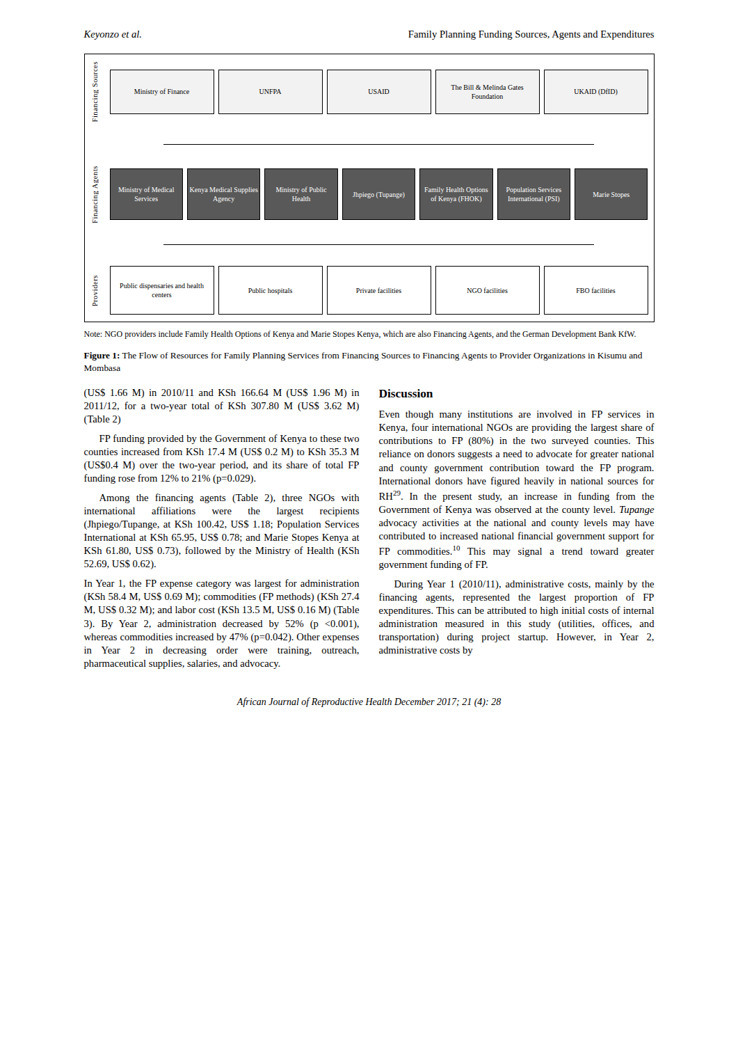Keyonzo et al.
Family Planning Funding Sources, Agents and Expenditures
Financing Sources
Ministry of Finance
UNFPA
USAID
The Bill & Melinda Gates Foundation
UKAID (DfID)
Financing Agents
Ministry of Medical Services
Kenya Medical Supplies Agency
Ministry of Public Health
Jhpiego (Tupange)
Family Health Options of Kenya (FHOK)
Population Services International (PSI)
Marie Stopes
Providers
Public dispensaries and health centers
Public hospitals
Private facilities
NGO facilities
FBO facilities
Note: NGO providers include Family Health Options of Kenya and Marie Stopes Kenya, which are also Financing Agents, and the German Development Bank KfW.
Figure 1: The Flow of Resources for Family Planning Services from Financing Sources to Financing Agents to Provider Organizations in Kisumu and Mombasa
(US$ 1.66 M) in 2010/11 and KSh 166.64 M (US$ 1.96 M) in 2011/12, for a two-year total of KSh 307.80 M (US$ 3.62 M) (Table 2)
FP funding provided by the Government of Kenya to these two counties increased from KSh 17.4 M (US$ 0.2 M) to KSh 35.3 M (US$0.4 M) over the two-year period, and its share of total FP funding rose from 12% to 21% (p=0.029).
Among the financing agents (Table 2), three NGOs with international affiliations were the largest recipients (Jhpiego/Tupange, at KSh 100.42, US$ 1.18; Population Services International at KSh 65.95, US$ 0.78; and Marie Stopes Kenya at KSh 61.80, US$ 0.73), followed by the Ministry of Health (KSh 52.69, US$ 0.62).
In Year 1, the FP expense category was largest for administration (KSh 58.4 M, US$ 0.69 M); commodities (FP methods) (KSh 27.4 M, US$ 0.32 M); and labor cost (KSh 13.5 M, US$ 0.16 M) (Table 3). By Year 2, administration decreased by 52% (p <0.001), whereas commodities increased by 47% (p=0.042). Other expenses in Year 2 in decreasing order were training, outreach, pharmaceutical supplies, salaries, and advocacy.
Discussion
Even though many institutions are involved in FP services in Kenya, four international NGOs are providing the largest share of contributions to FP (80%) in the two surveyed counties. This reliance on donors suggests a need to advocate for greater national and county government contribution toward the FP program. International donors have figured heavily in national sources for RH29. In the present study, an increase in funding from the Government of Kenya was observed at the county level. Tupange advocacy activities at the national and county levels may have contributed to increased national financial government support for FP commodities.10 This may signal a trend toward greater government funding of FP.
During Year 1 (2010/11), administrative costs, mainly by the financing agents, represented the largest proportion of FP expenditures. This can be attributed to high initial costs of internal administration measured in this study (utilities, offices, and transportation) during project startup. However, in Year 2, administrative costs by
African Journal of Reproductive Health December 2017; 21 (4): 28